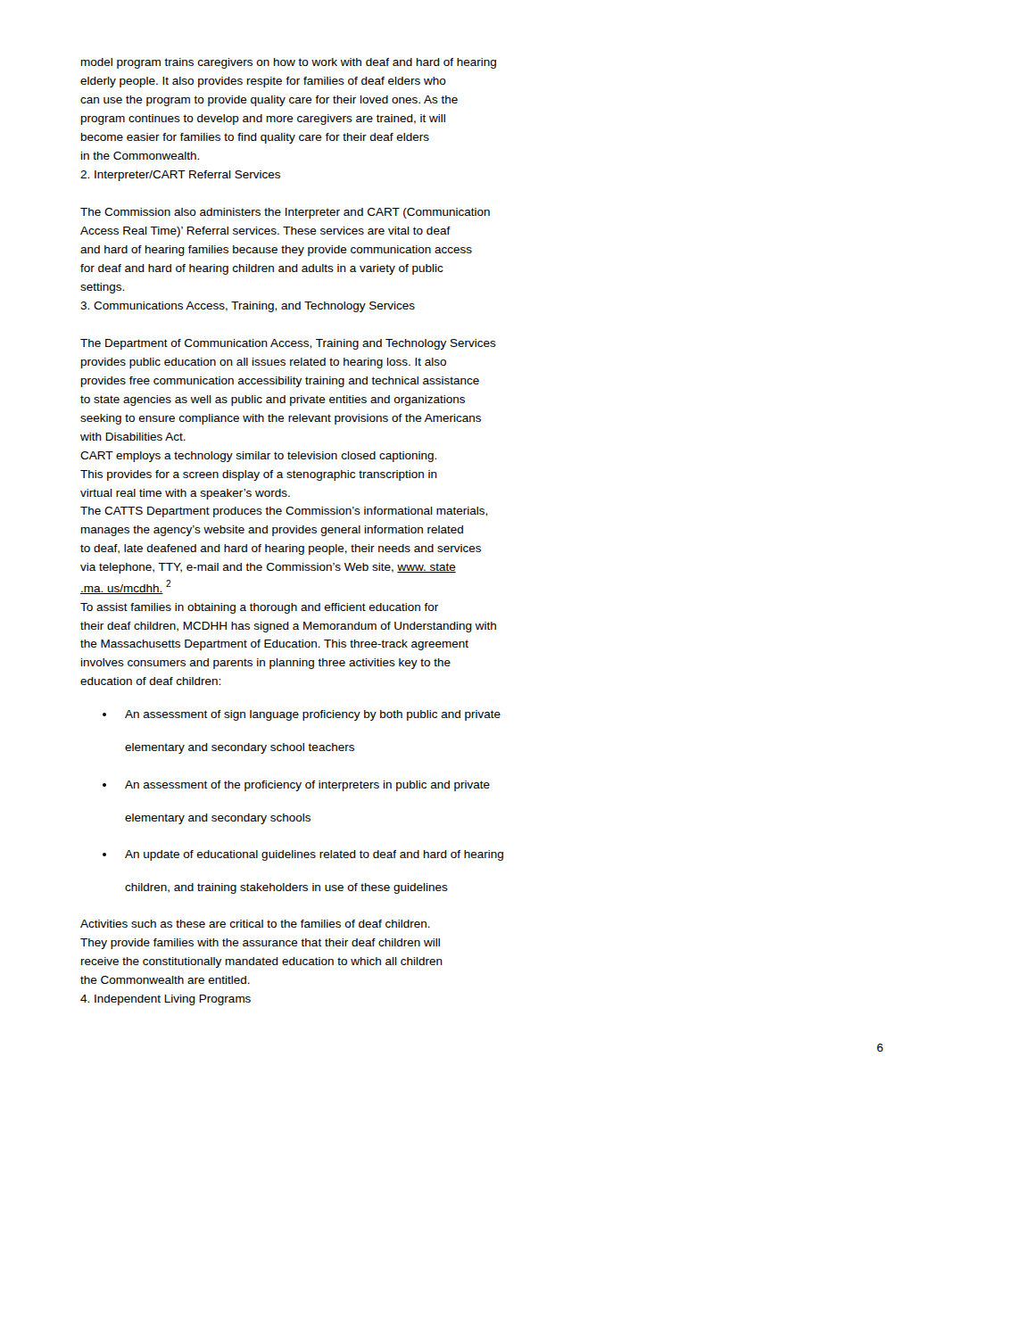model program trains caregivers on how to work with deaf and hard of hearing
elderly people. It also provides respite for families of deaf elders who
can use the program to provide quality care for their loved ones. As the
program continues to develop and more caregivers are trained, it will
become easier for families to find quality care for their deaf elders
in the Commonwealth.
2. Interpreter/CART Referral Services
The Commission also administers the Interpreter and CART (Communication
Access Real Time)’ Referral services. These services are vital to deaf
and hard of hearing families because they provide communication access
for deaf and hard of hearing children and adults in a variety of public
settings.
3. Communications Access, Training, and Technology Services
The Department of Communication Access, Training and Technology Services
provides public education on all issues related to hearing loss. It also
provides free communication accessibility training and technical assistance
to state agencies as well as public and private entities and organizations
seeking to ensure compliance with the relevant provisions of the Americans
with Disabilities Act.
CART employs a technology similar to television closed captioning.
This provides for a screen display of a stenographic transcription in
virtual real time with a speaker’s words.
The CATTS Department produces the Commission’s informational materials,
manages the agency’s website and provides general information related
to deaf, late deafened and hard of hearing people, their needs and services
via telephone, TTY, e-mail and the Commission’s Web site, www. state
.ma. us/mcdhh. 2
To assist families in obtaining a thorough and efficient education for
their deaf children, MCDHH has signed a Memorandum of Understanding with
the Massachusetts Department of Education. This three-track agreement
involves consumers and parents in planning three activities key to the
education of deaf children:
An assessment of sign language proficiency by both public and private
elementary and secondary school teachers
An assessment of the proficiency of interpreters in public and private
elementary and secondary schools
An update of educational guidelines related to deaf and hard of hearing
children, and training stakeholders in use of these guidelines
Activities such as these are critical to the families of deaf children.
They provide families with the assurance that their deaf children will
receive the constitutionally mandated education to which all children
the Commonwealth are entitled.
4. Independent Living Programs
6